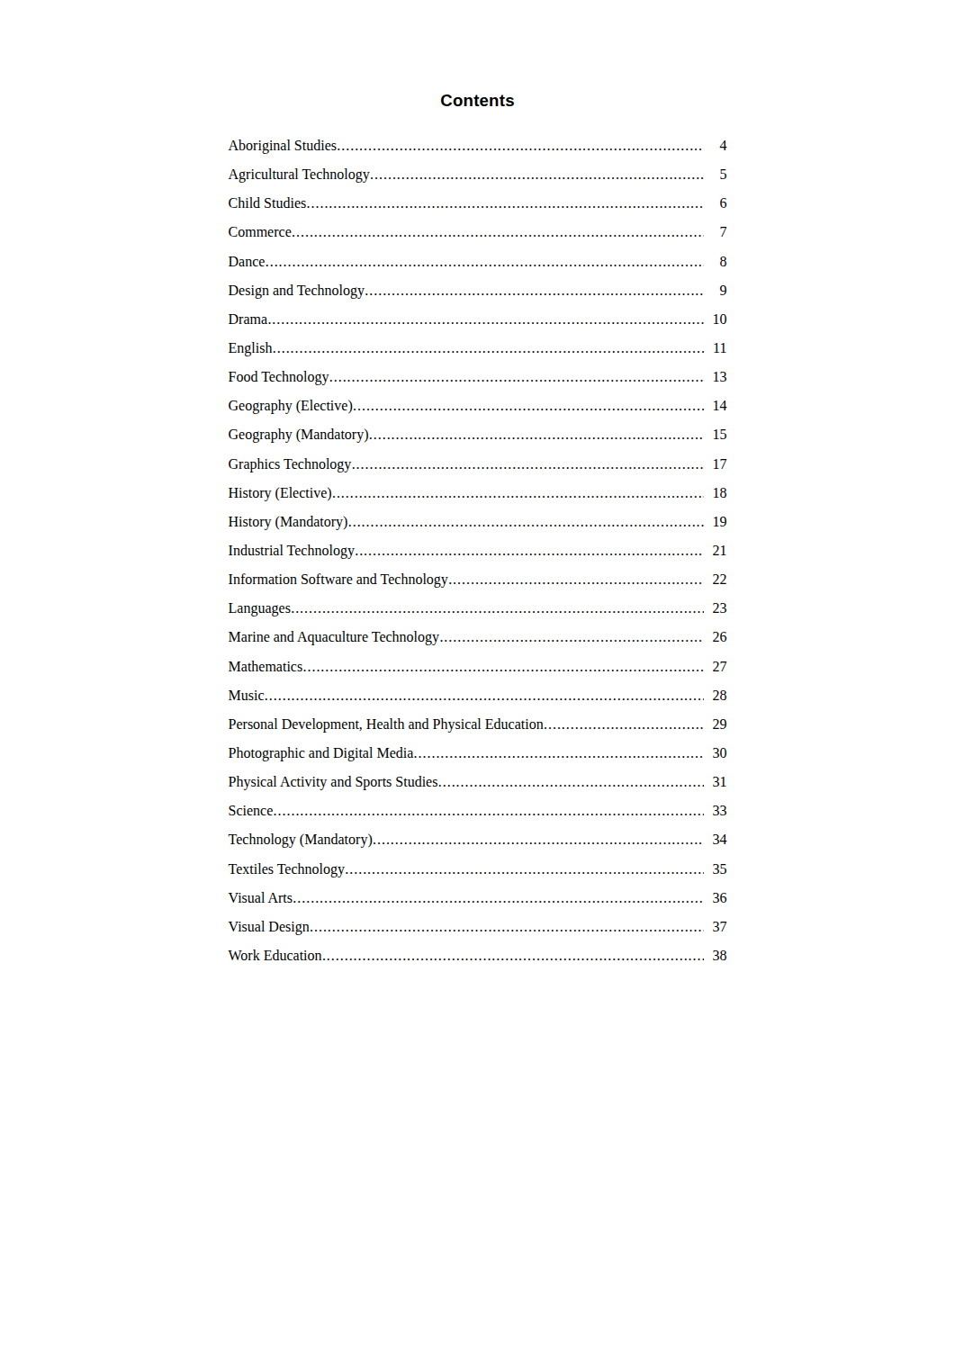Contents
Aboriginal Studies......................................................................................................... 4
Agricultural Technology............................................................................................. 5
Child Studies.................................................................................................................. 6
Commerce....................................................................................................................... 7
Dance.............................................................................................................................. 8
Design and Technology.............................................................................................. 9
Drama............................................................................................................................ 10
English........................................................................................................................... 11
Food Technology....................................................................................................... 13
Geography (Elective)................................................................................................ 14
Geography (Mandatory)........................................................................................... 15
Graphics Technology................................................................................................ 17
History (Elective)..................................................................................................... 18
History (Mandatory)................................................................................................. 19
Industrial Technology................................................................................................ 21
Information Software and Technology....................................................................... 22
Languages..................................................................................................................... 23
Marine and Aquaculture Technology......................................................................... 26
Mathematics................................................................................................................. 27
Music............................................................................................................................. 28
Personal Development, Health and Physical Education............................................. 29
Photographic and Digital Media................................................................................ 30
Physical Activity and Sports Studies......................................................................... 31
Science........................................................................................................................... 33
Technology (Mandatory)........................................................................................... 34
Textiles Technology.................................................................................................. 35
Visual Arts..................................................................................................................... 36
Visual Design........................................................................................................... 37
Work Education....................................................................................................... 38